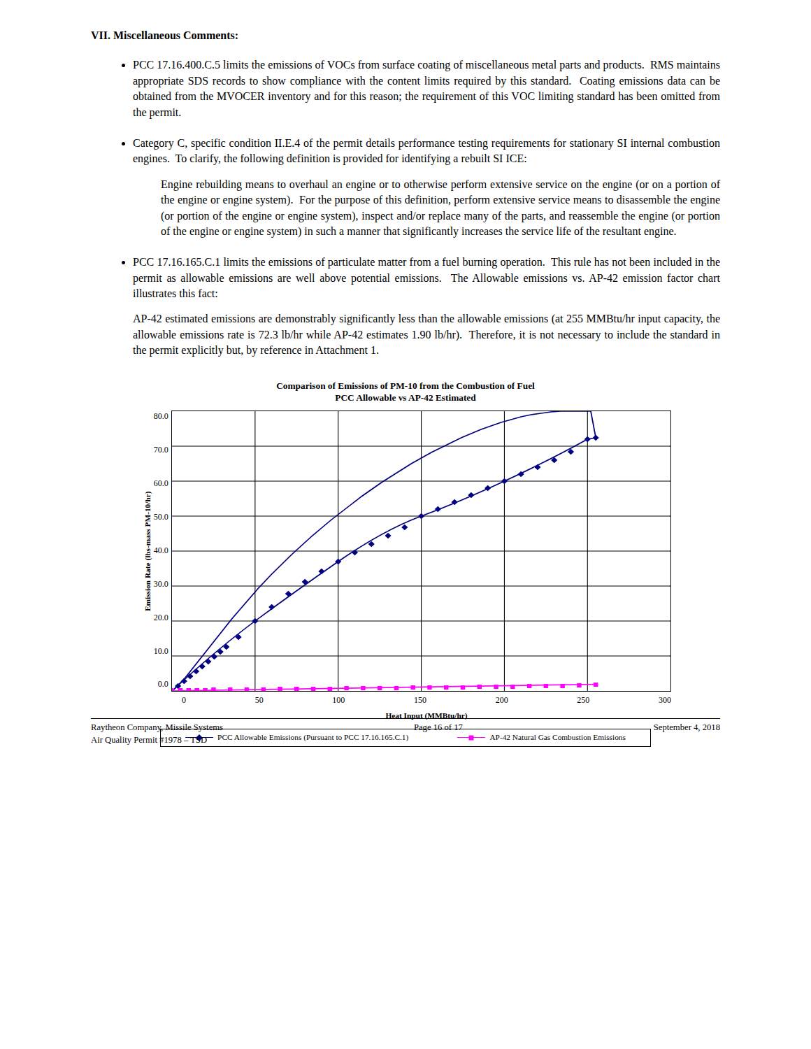VII. Miscellaneous Comments:
PCC 17.16.400.C.5 limits the emissions of VOCs from surface coating of miscellaneous metal parts and products. RMS maintains appropriate SDS records to show compliance with the content limits required by this standard. Coating emissions data can be obtained from the MVOCER inventory and for this reason; the requirement of this VOC limiting standard has been omitted from the permit.
Category C, specific condition II.E.4 of the permit details performance testing requirements for stationary SI internal combustion engines. To clarify, the following definition is provided for identifying a rebuilt SI ICE:
Engine rebuilding means to overhaul an engine or to otherwise perform extensive service on the engine (or on a portion of the engine or engine system). For the purpose of this definition, perform extensive service means to disassemble the engine (or portion of the engine or engine system), inspect and/or replace many of the parts, and reassemble the engine (or portion of the engine or engine system) in such a manner that significantly increases the service life of the resultant engine.
PCC 17.16.165.C.1 limits the emissions of particulate matter from a fuel burning operation. This rule has not been included in the permit as allowable emissions are well above potential emissions. The Allowable emissions vs. AP-42 emission factor chart illustrates this fact:
AP-42 estimated emissions are demonstrably significantly less than the allowable emissions (at 255 MMBtu/hr input capacity, the allowable emissions rate is 72.3 lb/hr while AP-42 estimates 1.90 lb/hr). Therefore, it is not necessary to include the standard in the permit explicitly but, by reference in Attachment 1.
Comparison of Emissions of PM-10 from the Combustion of Fuel
PCC Allowable vs AP-42 Estimated
Emission Rate (lbs-mass PM-10/hr)
80.0
70.0
60.0
50.0
40.0
30.0
20.0
10.0
0.0
050100150200250300
Heat Input (MMBtu/hr)
PCC Allowable Emissions (Pursuant to PCC 17.16.165.C.1)
AP-42 Natural Gas Combustion Emissions
Raytheon Company, Missile Systems
Air Quality Permit #1978 – TSD
Page 16 of 17
September 4, 2018